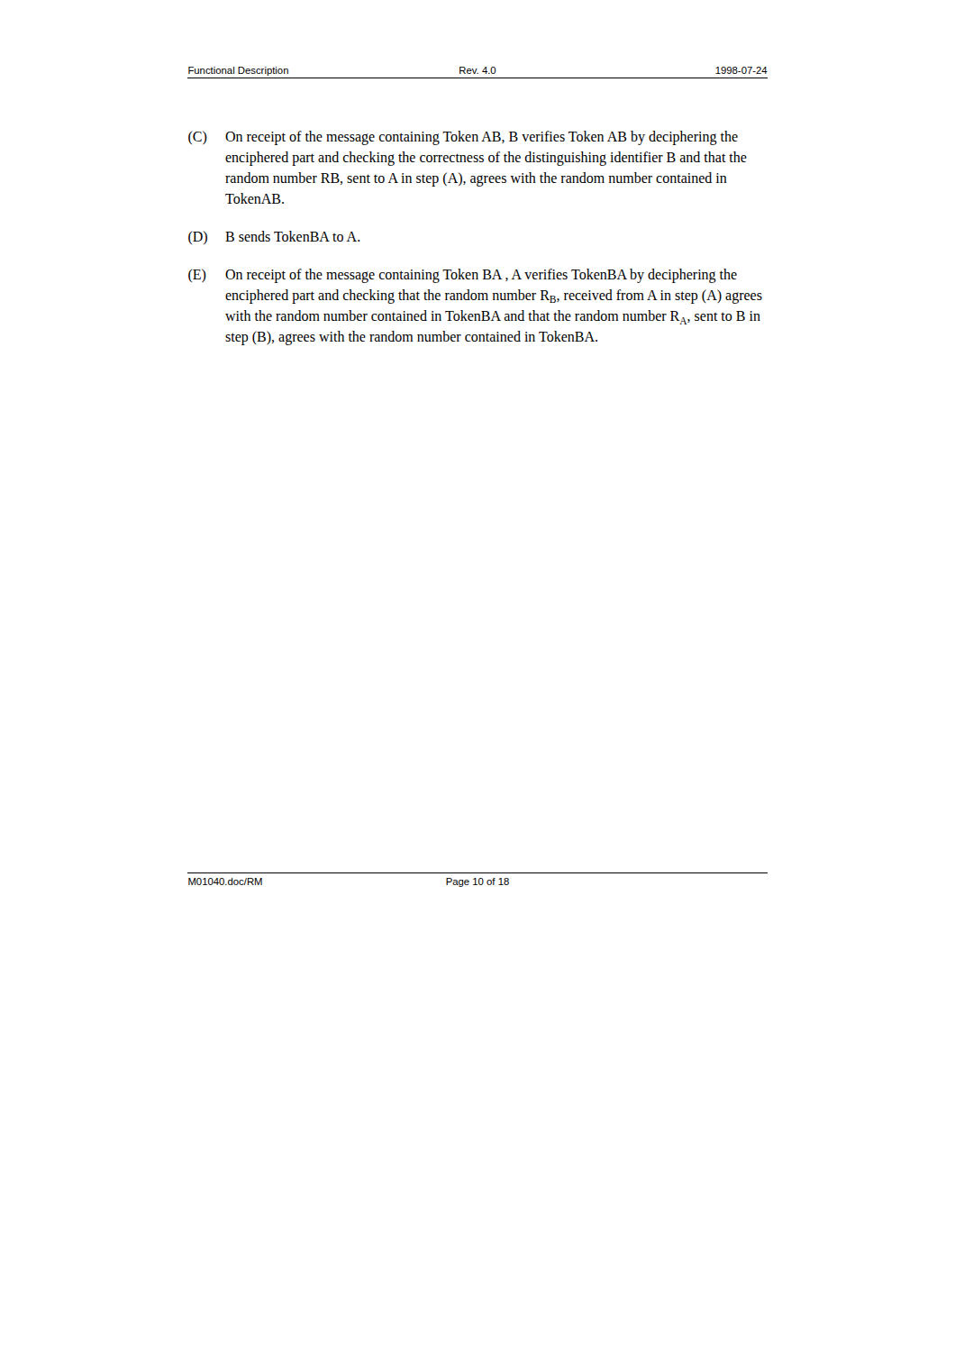Functional Description
Rev. 4.0
1998-07-24
(C) On receipt of the message containing Token AB, B verifies Token AB by deciphering the enciphered part and checking the correctness of the distinguishing identifier B and that the random number RB, sent to A in step (A), agrees with the random number contained in TokenAB.
(D) B sends TokenBA to A.
(E) On receipt of the message containing Token BA , A verifies TokenBA by deciphering the enciphered part and checking that the random number RB, received from A in step (A) agrees with the random number contained in TokenBA and that the random number RA, sent to B in step (B), agrees with the random number contained in TokenBA.
M01040.doc/RM
Page 10 of 18